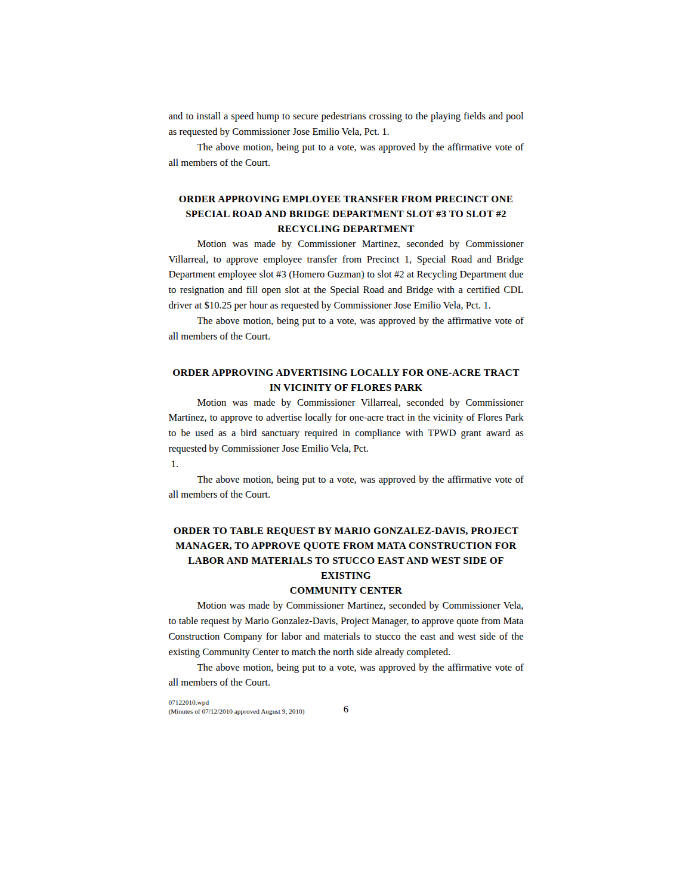and to install a speed hump to secure pedestrians crossing to the playing fields and pool as requested by Commissioner Jose Emilio Vela, Pct. 1.
The above motion, being put to a vote, was approved by the affirmative vote of all members of the Court.
Order Approving Employee Transfer from Precinct One
Special Road and Bridge Department Slot #3 to Slot #2
Recycling Department
Motion was made by Commissioner Martinez, seconded by Commissioner Villarreal, to approve employee transfer from Precinct 1, Special Road and Bridge Department employee slot #3 (Homero Guzman) to slot #2 at Recycling Department due to resignation and fill open slot at the Special Road and Bridge with a certified CDL driver at $10.25 per hour as requested by Commissioner Jose Emilio Vela, Pct. 1.
The above motion, being put to a vote, was approved by the affirmative vote of all members of the Court.
Order Approving Advertising Locally for One-Acre Tract
in Vicinity of Flores Park
Motion was made by Commissioner Villarreal, seconded by Commissioner Martinez, to approve to advertise locally for one-acre tract in the vicinity of Flores Park to be used as a bird sanctuary required in compliance with TPWD grant award as requested by Commissioner Jose Emilio Vela, Pct.
1.
The above motion, being put to a vote, was approved by the affirmative vote of all members of the Court.
Order to Table Request by Mario Gonzalez-Davis, Project
Manager, to Approve Quote from Mata Construction for
Labor and Materials to Stucco East and West Side of Existing
Community Center
Motion was made by Commissioner Martinez, seconded by Commissioner Vela, to table request by Mario Gonzalez-Davis, Project Manager, to approve quote from Mata Construction Company for labor and materials to stucco the east and west side of the existing Community Center to match the north side already completed.
The above motion, being put to a vote, was approved by the affirmative vote of all members of the Court.
07122010.wpd
(Minutes of 07/12/2010 approved August 9, 2010)
6